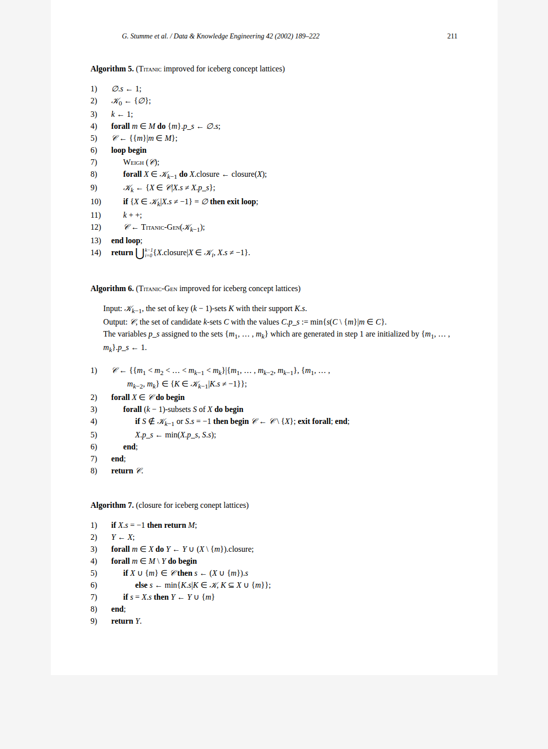G. Stumme et al. / Data & Knowledge Engineering 42 (2002) 189–222 211
Algorithm 5. (Titanic improved for iceberg concept lattices)
1)∅.s ← 1;
2) 𝒦0 ← {∅};
3) k ← 1;
4) forall m ∈ M do {m}.p_s ← ∅.s;
5) 𝒞 ← {{m}|m ∈ M};
6) loop begin
7) Weigh (𝒞);
8) forall X ∈ 𝒦k−1 do X.closure ← closure(X);
9) 𝒦k ← {X ∈ 𝒞|X.s ≠ X.p_s};
10) if {X ∈ 𝒦k|X.s ≠ −1} = ∅ then exit loop;
11) k + +;
12) 𝒞 ← Titanic-Gen(𝒦k−1);
13) end loop;
14) return ⋃k−1 i=0{X.closure|X ∈ 𝒦i, X.s ≠ −1}.
Algorithm 6. (Titanic-Gen improved for iceberg concept lattices)
Input: 𝒦k−1, the set of key (k − 1)-sets K with their support K.s.
Output: 𝒞, the set of candidate k-sets C with the values C.p_s := min{s(C \ {m}|m ∈ C}.
The variables p_s assigned to the sets {m1, … , mk} which are generated in step 1 are initialized by {m1, … , mk}.p_s ← 1.
1) 𝒞 ← {{m1 < m2 < … < mk−1 < mk}|{m1, … , mk−2, mk−1}, {m1, … ,
mk−2, mk} ∈ {K ∈ 𝒦k−1|K.s ≠ −1}};
2) forall X ∈ 𝒞 do begin
3) forall (k − 1)-subsets S of X do begin
4) if S ∉ 𝒦k−1 or S.s = −1 then begin 𝒞 ← 𝒞 \ {X}; exit forall; end;
5) X.p_s ← min(X.p_s, S.s);
6) end;
7) end;
8) return 𝒞.
Algorithm 7. (closure for iceberg conept lattices)
1) if X.s = −1 then return M;
2) Y ← X;
3) forall m ∈ X do Y ← Y ∪ (X \ {m}).closure;
4) forall m ∈ M \ Y do begin
5) if X ∪ {m} ∈ 𝒞 then s ← (X ∪ {m}).s
6) else s ← min{K.s|K ∈ 𝒦, K ⊆ X ∪ {m}};
7) if s = X.s then Y ← Y ∪ {m}
8) end;
9) return Y.